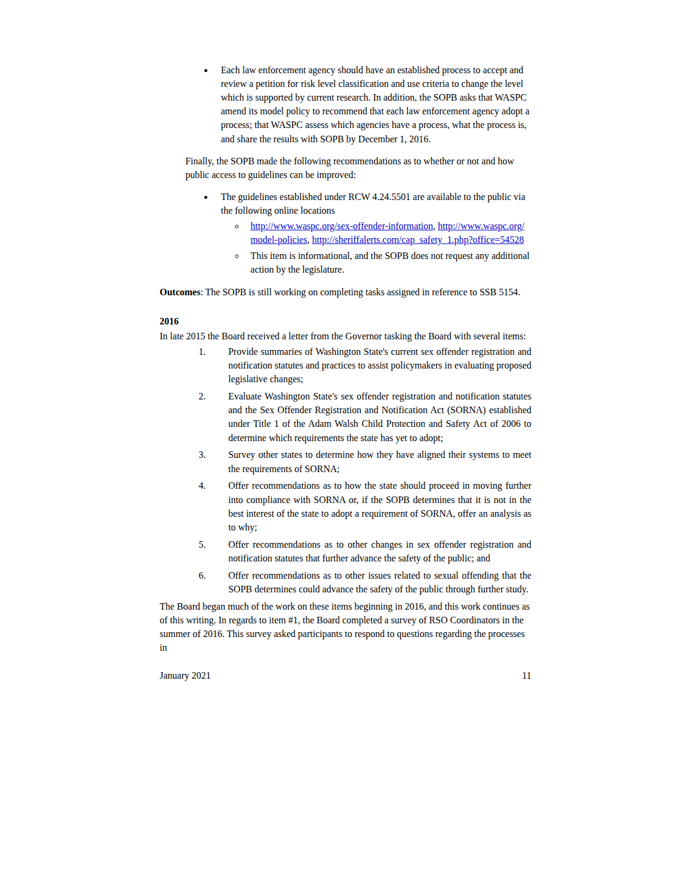Each law enforcement agency should have an established process to accept and review a petition for risk level classification and use criteria to change the level which is supported by current research. In addition, the SOPB asks that WASPC amend its model policy to recommend that each law enforcement agency adopt a process; that WASPC assess which agencies have a process, what the process is, and share the results with SOPB by December 1, 2016.
Finally, the SOPB made the following recommendations as to whether or not and how public access to guidelines can be improved:
The guidelines established under RCW 4.24.5501 are available to the public via the following online locations
http://www.waspc.org/sex-offender-information, http://www.waspc.org/model-policies, http://sheriffalerts.com/cap_safety_1.php?office=54528
This item is informational, and the SOPB does not request any additional action by the legislature.
Outcomes: The SOPB is still working on completing tasks assigned in reference to SSB 5154.
2016
In late 2015 the Board received a letter from the Governor tasking the Board with several items:
Provide summaries of Washington State's current sex offender registration and notification statutes and practices to assist policymakers in evaluating proposed legislative changes;
Evaluate Washington State's sex offender registration and notification statutes and the Sex Offender Registration and Notification Act (SORNA) established under Title 1 of the Adam Walsh Child Protection and Safety Act of 2006 to determine which requirements the state has yet to adopt;
Survey other states to determine how they have aligned their systems to meet the requirements of SORNA;
Offer recommendations as to how the state should proceed in moving further into compliance with SORNA or, if the SOPB determines that it is not in the best interest of the state to adopt a requirement of SORNA, offer an analysis as to why;
Offer recommendations as to other changes in sex offender registration and notification statutes that further advance the safety of the public; and
Offer recommendations as to other issues related to sexual offending that the SOPB determines could advance the safety of the public through further study.
The Board began much of the work on these items beginning in 2016, and this work continues as of this writing. In regards to item #1, the Board completed a survey of RSO Coordinators in the summer of 2016. This survey asked participants to respond to questions regarding the processes in
January 2021 11